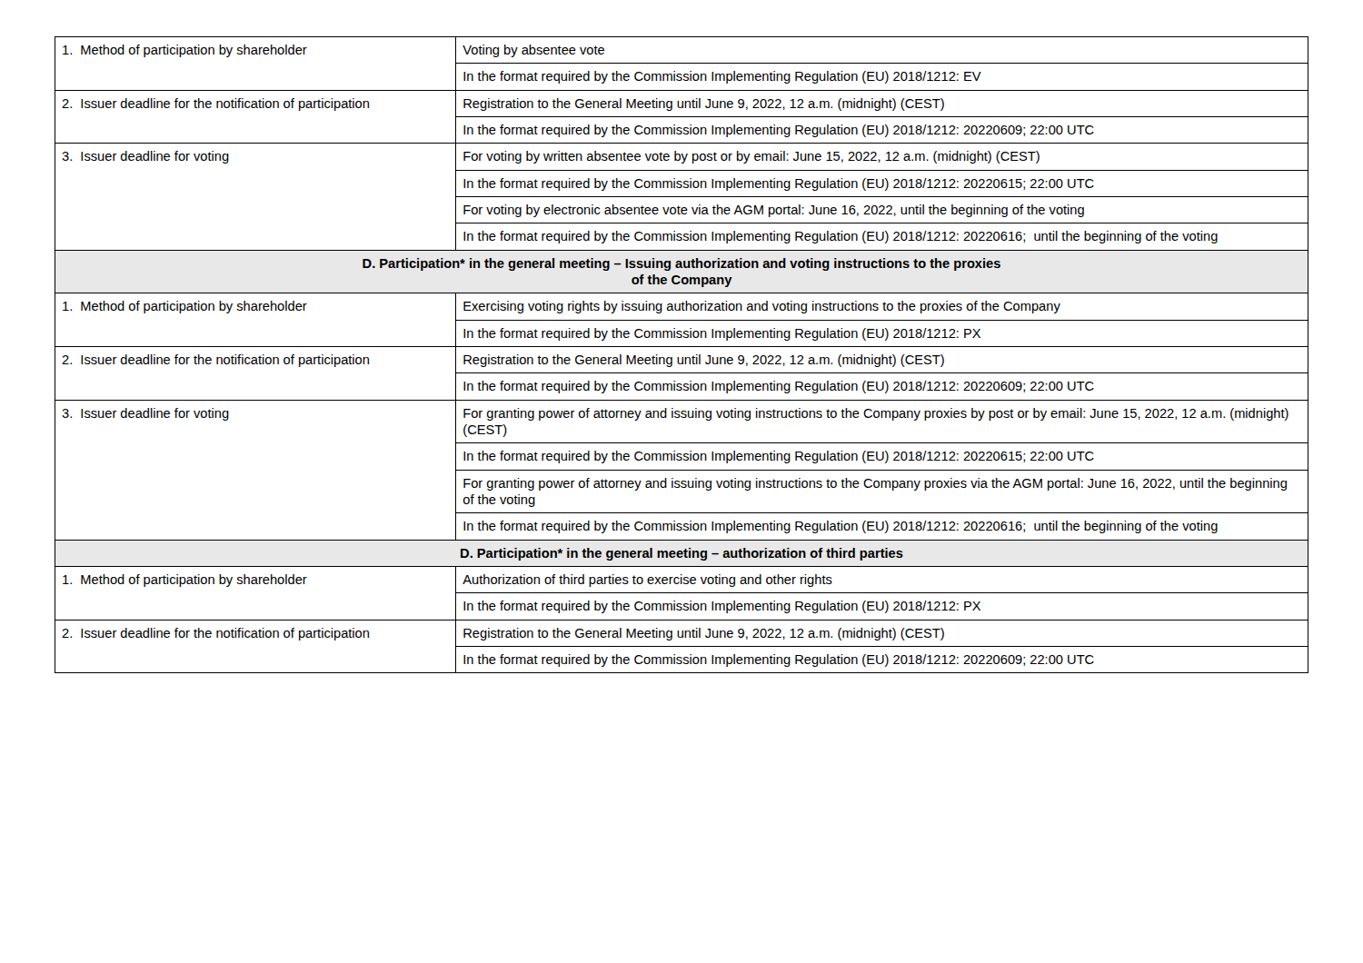| 1. Method of participation by shareholder | Voting by absentee vote |
| In the format required by the Commission Implementing Regulation (EU) 2018/1212: EV |
| 2. Issuer deadline for the notification of participation | Registration to the General Meeting until June 9, 2022, 12 a.m. (midnight) (CEST) |
| In the format required by the Commission Implementing Regulation (EU) 2018/1212: 20220609; 22:00 UTC |
| 3. Issuer deadline for voting | For voting by written absentee vote by post or by email: June 15, 2022, 12 a.m. (midnight) (CEST) |
| In the format required by the Commission Implementing Regulation (EU) 2018/1212: 20220615; 22:00 UTC |
| For voting by electronic absentee vote via the AGM portal: June 16, 2022, until the beginning of the voting |
| In the format required by the Commission Implementing Regulation (EU) 2018/1212: 20220616; until the beginning of the voting |
| D. Participation* in the general meeting – Issuing authorization and voting instructions to the proxies of the Company |
| 1. Method of participation by shareholder | Exercising voting rights by issuing authorization and voting instructions to the proxies of the Company |
| In the format required by the Commission Implementing Regulation (EU) 2018/1212: PX |
| 2. Issuer deadline for the notification of participation | Registration to the General Meeting until June 9, 2022, 12 a.m. (midnight) (CEST) |
| In the format required by the Commission Implementing Regulation (EU) 2018/1212: 20220609; 22:00 UTC |
| 3. Issuer deadline for voting | For granting power of attorney and issuing voting instructions to the Company proxies by post or by email: June 15, 2022, 12 a.m. (midnight) (CEST) |
| In the format required by the Commission Implementing Regulation (EU) 2018/1212: 20220615; 22:00 UTC |
| For granting power of attorney and issuing voting instructions to the Company proxies via the AGM portal: June 16, 2022, until the beginning of the voting |
| In the format required by the Commission Implementing Regulation (EU) 2018/1212: 20220616; until the beginning of the voting |
| D. Participation* in the general meeting – authorization of third parties |
| 1. Method of participation by shareholder | Authorization of third parties to exercise voting and other rights |
| In the format required by the Commission Implementing Regulation (EU) 2018/1212: PX |
| 2. Issuer deadline for the notification of participation | Registration to the General Meeting until June 9, 2022, 12 a.m. (midnight) (CEST) |
| In the format required by the Commission Implementing Regulation (EU) 2018/1212: 20220609; 22:00 UTC |